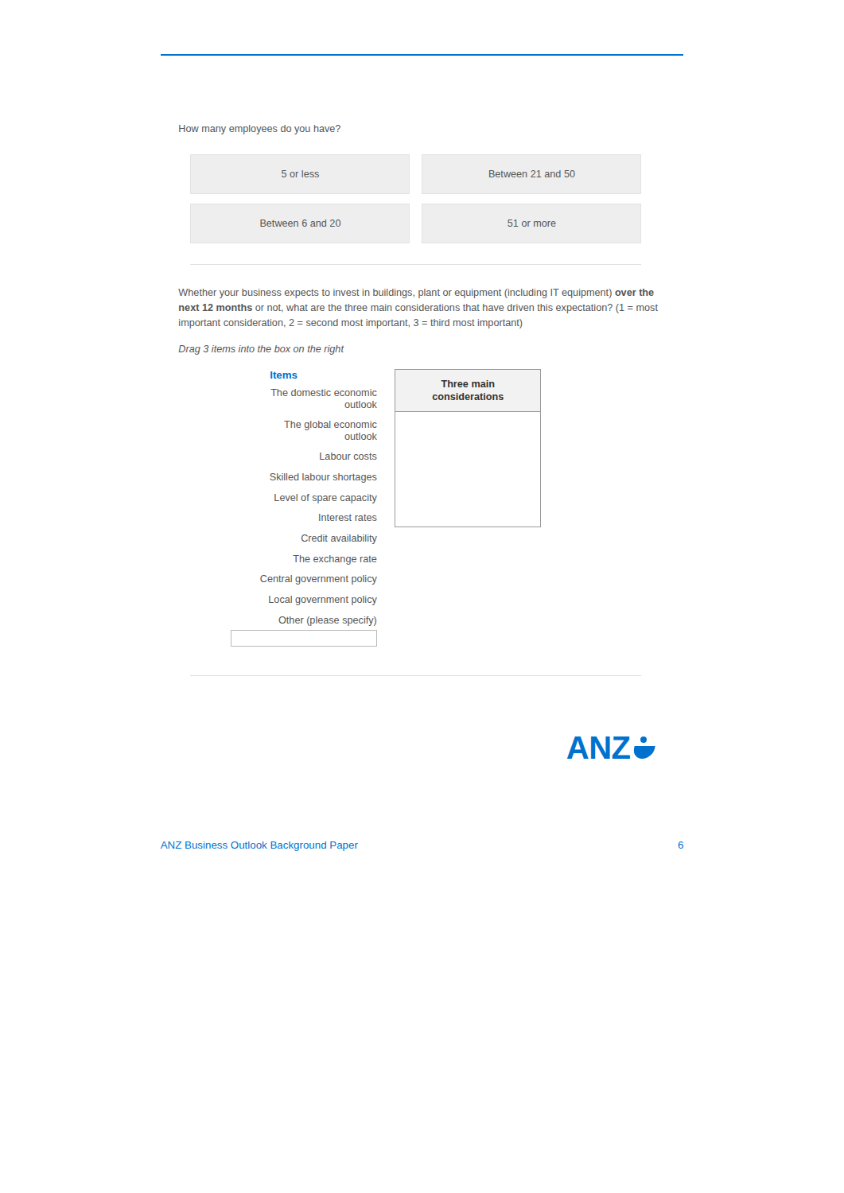How many employees do you have?
5 or less
Between 21 and 50
Between 6 and 20
51 or more
Whether your business expects to invest in buildings, plant or equipment (including IT equipment) over the next 12 months or not, what are the three main considerations that have driven this expectation? (1 = most important consideration, 2 = second most important, 3 = third most important)
Drag 3 items into the box on the right
Items
The domestic economic
outlook
The global economic
outlook
Labour costs
Skilled labour shortages
Level of spare capacity
Interest rates
Credit availability
The exchange rate
Central government policy
Local government policy
Other (please specify)
Three main
considerations
ANZ
ANZ Business Outlook Background Paper 6